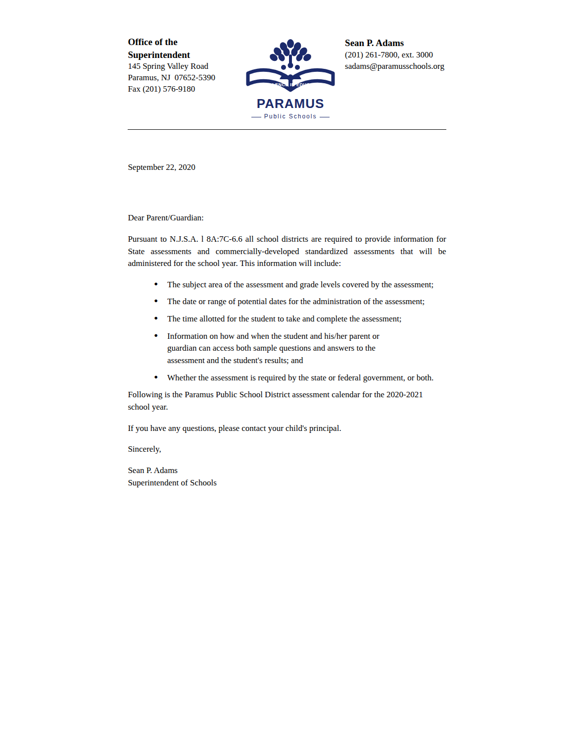Office of the Superintendent
145 Spring Valley Road
Paramus, NJ 07652-5390
Fax (201) 576-9180
EXCELLENCE IN EDUCATION
PARAMUS
Public Schools
Sean P. Adams
(201) 261-7800, ext. 3000
sadams@paramusschools.org
September 22, 2020
Dear Parent/Guardian:
Pursuant to N.J.S.A. l 8A:7C-6.6 all school districts are required to provide information for State assessments and commercially-developed standardized assessments that will be administered for the school year. This information will include:
The subject area of the assessment and grade levels covered by the assessment;
The date or range of potential dates for the administration of the assessment;
The time allotted for the student to take and complete the assessment;
Information on how and when the student and his/her parent or
guardian can access both sample questions and answers to the
assessment and the student's results; and
Whether the assessment is required by the state or federal government, or both.
Following is the Paramus Public School District assessment calendar for the 2020-2021
school year.
If you have any questions, please contact your child's principal.
Sincerely,
Sean P. Adams
Superintendent of Schools